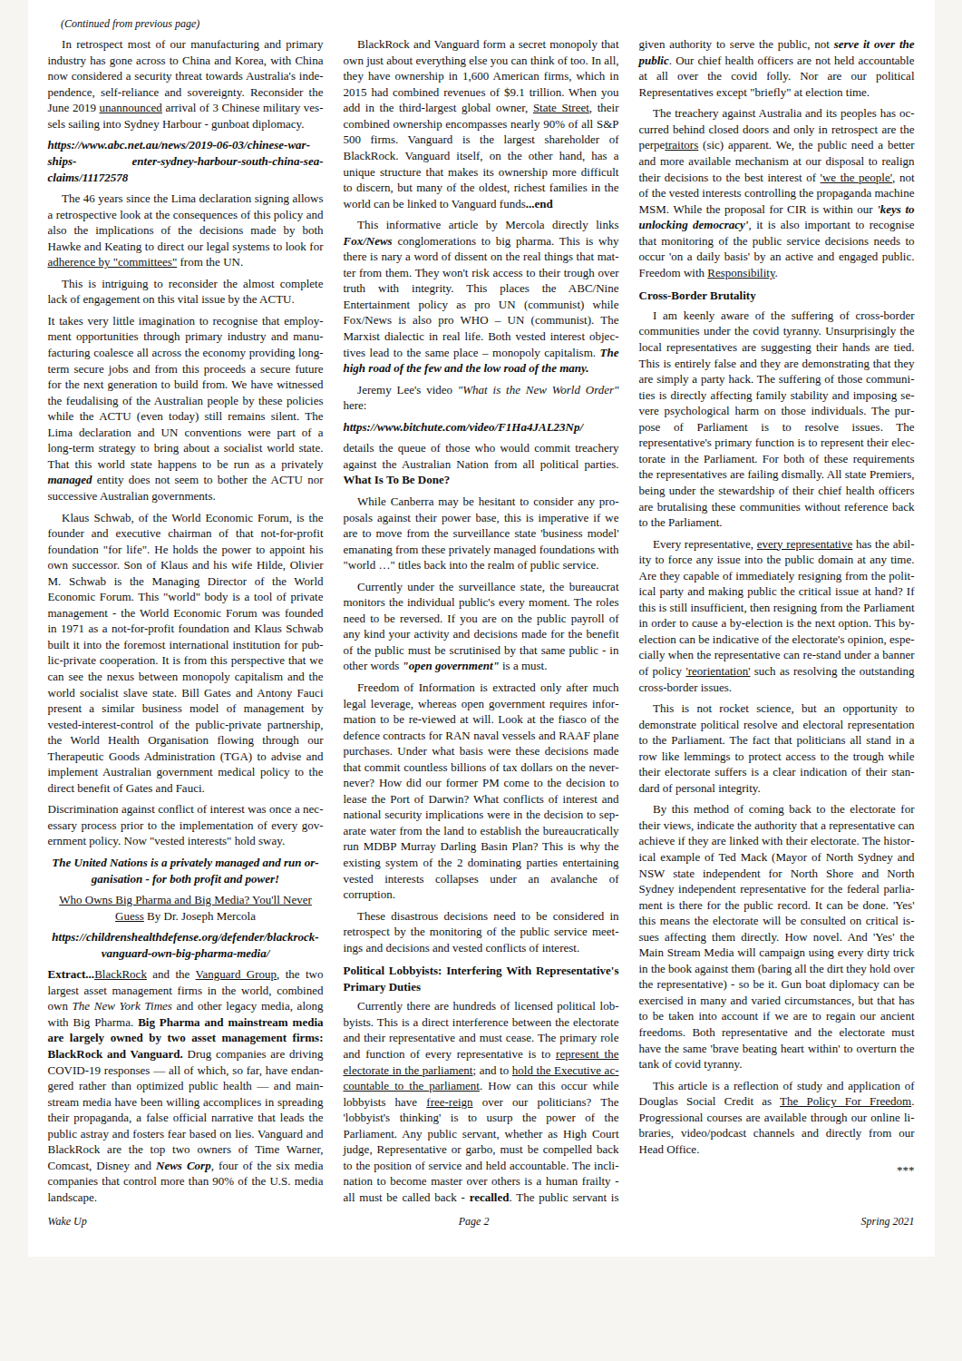(Continued from previous page)
In retrospect most of our manufacturing and primary industry has gone across to China and Korea, with China now considered a security threat towards Australia's independence, self-reliance and sovereignty. Reconsider the June 2019 unannounced arrival of 3 Chinese military vessels sailing into Sydney Harbour - gunboat diplomacy.
https://www.abc.net.au/news/2019-06-03/chinese-war-ships- enter-sydney-harbour-south-china-sea-claims/11172578
The 46 years since the Lima declaration signing allows a retrospective look at the consequences of this policy and also the implications of the decisions made by both Hawke and Keating to direct our legal systems to look for adherence by "committees" from the UN.
This is intriguing to reconsider the almost complete lack of engagement on this vital issue by the ACTU.
It takes very little imagination to recognise that employment opportunities through primary industry and manufacturing coalesce all across the economy providing long-term secure jobs and from this proceeds a secure future for the next generation to build from. We have witnessed the feudalising of the Australian people by these policies while the ACTU (even today) still remains silent. The Lima declaration and UN conventions were part of a long-term strategy to bring about a socialist world state. That this world state happens to be run as a privately managed entity does not seem to bother the ACTU nor successive Australian governments.
Klaus Schwab, of the World Economic Forum, is the founder and executive chairman of that not-for-profit foundation "for life". He holds the power to appoint his own successor. Son of Klaus and his wife Hilde, Olivier M. Schwab is the Managing Director of the World Economic Forum. This "world" body is a tool of private management - the World Economic Forum was founded in 1971 as a not-for-profit foundation and Klaus Schwab built it into the foremost international institution for public-private cooperation. It is from this perspective that we can see the nexus between monopoly capitalism and the world socialist slave state. Bill Gates and Antony Fauci present a similar business model of management by vested-interest-control of the public-private partnership, the World Health Organisation flowing through our Therapeutic Goods Administration (TGA) to advise and implement Australian government medical policy to the direct benefit of Gates and Fauci.
Discrimination against conflict of interest was once a necessary process prior to the implementation of every government policy. Now "vested interests" hold sway.
The United Nations is a privately managed and run organisation - for both profit and power!
Who Owns Big Pharma and Big Media? You'll Never Guess By Dr. Joseph Mercola
https://childrenshealthdefense.org/defender/blackrock-vanguard-own-big-pharma-media/
Extract... BlackRock and the Vanguard Group, the two largest asset management firms in the world, combined own The New York Times and other legacy media, along with Big Pharma. Big Pharma and mainstream media are largely owned by two asset management firms: BlackRock and Vanguard. Drug companies are driving COVID-19 responses — all of which, so far, have endangered rather than optimized public health — and mainstream media have been willing accomplices in spreading their propaganda, a false official narrative that leads the public astray and fosters fear based on lies. Vanguard and BlackRock are the top two owners of Time Warner, Comcast, Disney and News Corp, four of the six media companies that control more than 90% of the U.S. media landscape.
BlackRock and Vanguard form a secret monopoly that own just about everything else you can think of too. In all, they have ownership in 1,600 American firms, which in 2015 had combined revenues of $9.1 trillion. When you add in the third-largest global owner, State Street, their combined ownership encompasses nearly 90% of all S&P 500 firms. Vanguard is the largest shareholder of BlackRock. Vanguard itself, on the other hand, has a unique structure that makes its ownership more difficult to discern, but many of the oldest, richest families in the world can be linked to Vanguard funds...end
This informative article by Mercola directly links Fox/News conglomerations to big pharma. This is why there is nary a word of dissent on the real things that matter from them. They won't risk access to their trough over truth with integrity. This places the ABC/Nine Entertainment policy as pro UN (communist) while Fox/News is also pro WHO – UN (communist). The Marxist dialectic in real life. Both vested interest objectives lead to the same place – monopoly capitalism. The high road of the few and the low road of the many.
Jeremy Lee's video "What is the New World Order" here:
https://www.bitchute.com/video/F1Ha4JAL23Np/
details the queue of those who would commit treachery against the Australian Nation from all political parties. What Is To Be Done?
While Canberra may be hesitant to consider any proposals against their power base, this is imperative if we are to move from the surveillance state 'business model' emanating from these privately managed foundations with "world …" titles back into the realm of public service.
Currently under the surveillance state, the bureaucrat monitors the individual public's every moment. The roles need to be reversed. If you are on the public payroll of any kind your activity and decisions made for the benefit of the public must be scrutinised by that same public - in other words "open government" is a must.
Freedom of Information is extracted only after much legal leverage, whereas open government requires information to be re-viewed at will. Look at the fiasco of the defence contracts for RAN naval vessels and RAAF plane purchases. Under what basis were these decisions made that commit countless billions of tax dollars on the never-never? How did our former PM come to the decision to lease the Port of Darwin? What conflicts of interest and national security implications were in the decision to separate water from the land to establish the bureaucratically run MDBP Murray Darling Basin Plan? This is why the existing system of the 2 dominating parties entertaining vested interests collapses under an avalanche of corruption.
These disastrous decisions need to be considered in retrospect by the monitoring of the public service meetings and decisions and vested conflicts of interest.
Political Lobbyists: Interfering With Representative's Primary Duties
Currently there are hundreds of licensed political lobbyists. This is a direct interference between the electorate and their representative and must cease. The primary role and function of every representative is to represent the electorate in the parliament; and to hold the Executive accountable to the parliament. How can this occur while lobbyists have free-reign over our politicians? The 'lobbyist's thinking' is to usurp the power of the Parliament. Any public servant, whether as High Court judge, Representative or garbo, must be compelled back to the position of service and held accountable. The inclination to become master over others is a human frailty - all must be called back - recalled. The public servant is given authority to serve the public, not serve it over the public. Our chief health officers are not held accountable at all over the covid folly. Nor are our political Representatives except "briefly" at election time.
The treachery against Australia and its peoples has occurred behind closed doors and only in retrospect are the perpetraitors (sic) apparent. We, the public need a better and more available mechanism at our disposal to realign their decisions to the best interest of 'we the people', not of the vested interests controlling the propaganda machine MSM. While the proposal for CIR is within our 'keys to unlocking democracy', it is also important to recognise that monitoring of the public service decisions needs to occur 'on a daily basis' by an active and engaged public. Freedom with Responsibility.
Cross-Border Brutality
I am keenly aware of the suffering of cross-border communities under the covid tyranny. Unsurprisingly the local representatives are suggesting their hands are tied. This is entirely false and they are demonstrating that they are simply a party hack. The suffering of those communities is directly affecting family stability and imposing severe psychological harm on those individuals. The purpose of Parliament is to resolve issues. The representative's primary function is to represent their electorate in the Parliament. For both of these requirements the representatives are failing dismally. All state Premiers, being under the stewardship of their chief health officers are brutalising these communities without reference back to the Parliament.
Every representative, every representative has the ability to force any issue into the public domain at any time. Are they capable of immediately resigning from the political party and making public the critical issue at hand? If this is still insufficient, then resigning from the Parliament in order to cause a by-election is the next option. This by-election can be indicative of the electorate's opinion, especially when the representative can re-stand under a banner of policy 'reorientation' such as resolving the outstanding cross-border issues.
This is not rocket science, but an opportunity to demonstrate political resolve and electoral representation to the Parliament. The fact that politicians all stand in a row like lemmings to protect access to the trough while their electorate suffers is a clear indication of their standard of personal integrity.
By this method of coming back to the electorate for their views, indicate the authority that a representative can achieve if they are linked with their electorate. The historical example of Ted Mack (Mayor of North Sydney and NSW state independent for North Shore and North Sydney independent representative for the federal parliament is there for the public record. It can be done. 'Yes' this means the electorate will be consulted on critical issues affecting them directly. How novel. And 'Yes' the Main Stream Media will campaign using every dirty trick in the book against them (baring all the dirt they hold over the representative) - so be it. Gun boat diplomacy can be exercised in many and varied circumstances, but that has to be taken into account if we are to regain our ancient freedoms. Both representative and the electorate must have the same 'brave beating heart within' to overturn the tank of covid tyranny.
This article is a reflection of study and application of Douglas Social Credit as The Policy For Freedom. Progressional courses are available through our online libraries, video/podcast channels and directly from our Head Office.
***
Wake Up Page 2 Spring 2021